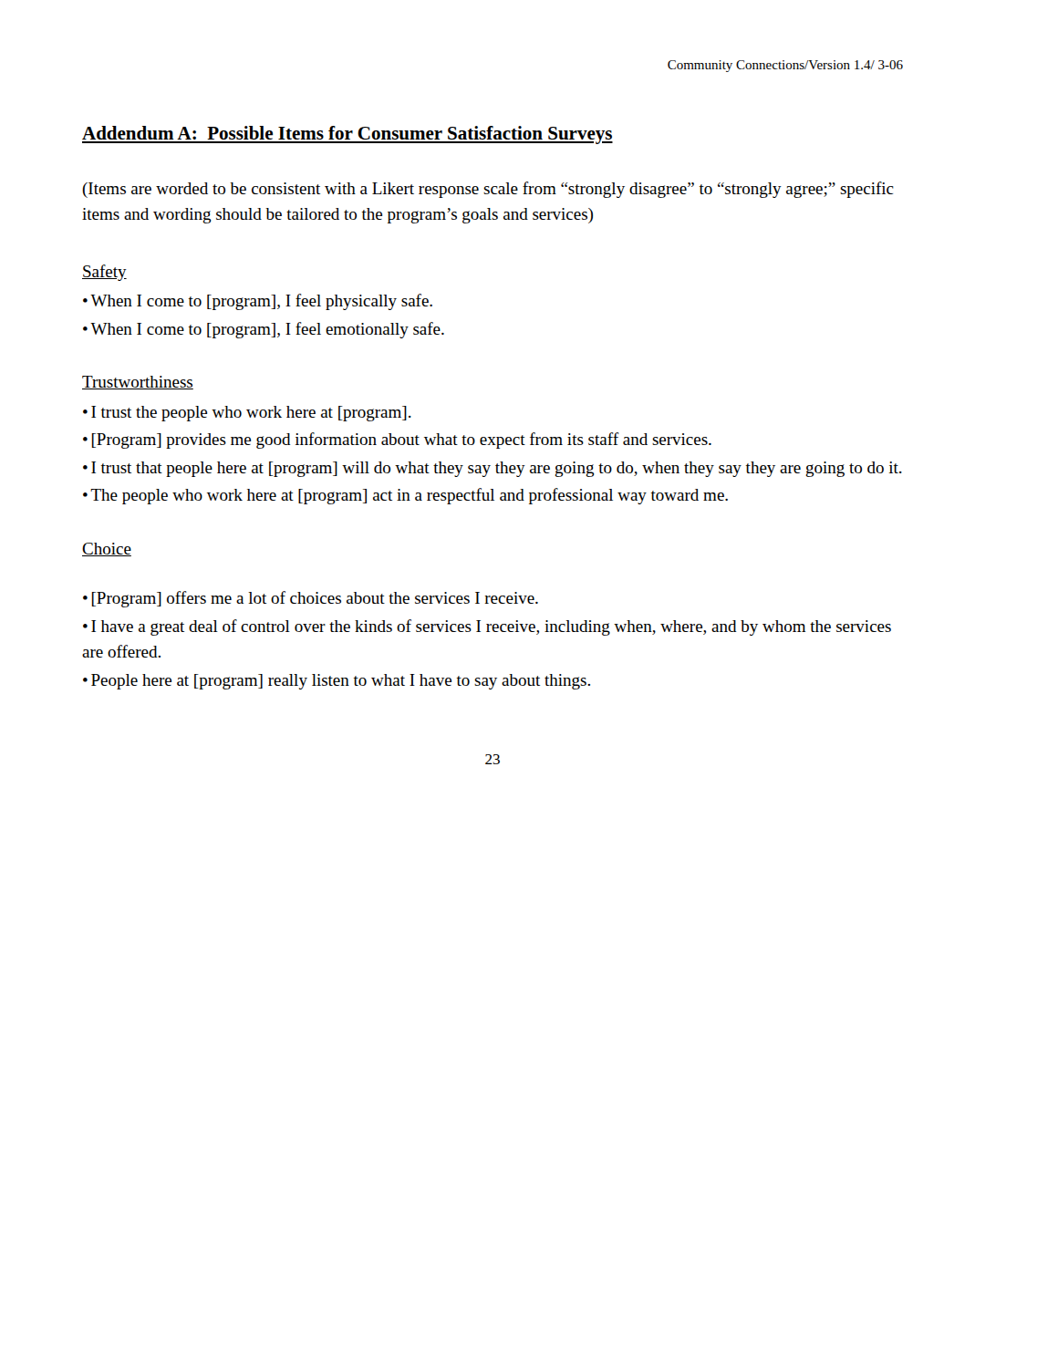Community Connections/Version 1.4/ 3-06
Addendum A: Possible Items for Consumer Satisfaction Surveys
(Items are worded to be consistent with a Likert response scale from “strongly disagree” to “strongly agree;” specific items and wording should be tailored to the program’s goals and services)
Safety
When I come to [program], I feel physically safe.
When I come to [program], I feel emotionally safe.
Trustworthiness
I trust the people who work here at [program].
[Program] provides me good information about what to expect from its staff and services.
I trust that people here at [program] will do what they say they are going to do, when they say they are going to do it.
The people who work here at [program] act in a respectful and professional way toward me.
Choice
[Program] offers me a lot of choices about the services I receive.
I have a great deal of control over the kinds of services I receive, including when, where, and by whom the services are offered.
People here at [program] really listen to what I have to say about things.
23